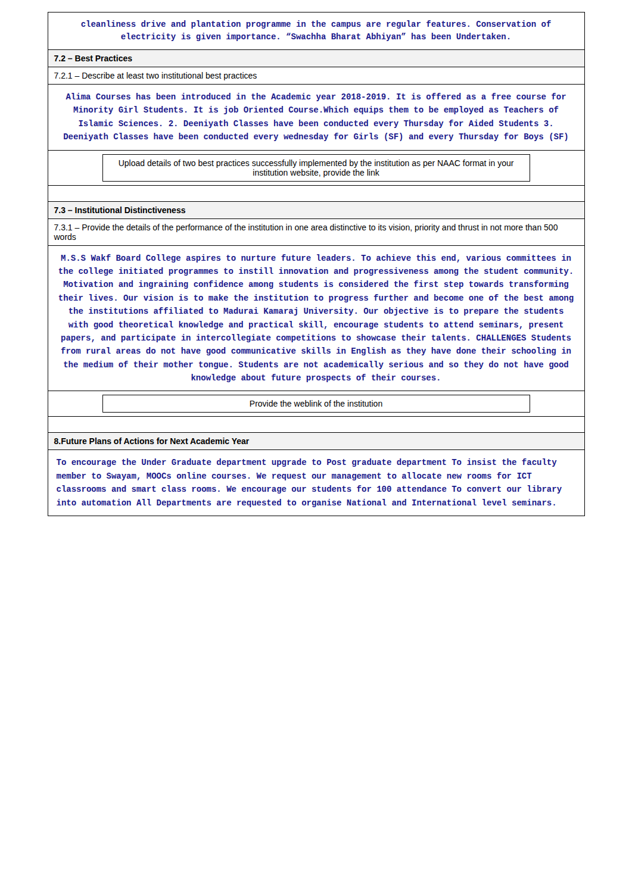cleanliness drive and plantation programme in the campus are regular features. Conservation of electricity is given importance. “Swachha Bharat Abhiyan” has been Undertaken.
7.2 – Best Practices
7.2.1 – Describe at least two institutional best practices
Alima Courses has been introduced in the Academic year 2018-2019. It is offered as a free course for Minority Girl Students. It is job Oriented Course.Which equips them to be employed as Teachers of Islamic Sciences. 2. Deeniyath Classes have been conducted every Thursday for Aided Students 3. Deeniyath Classes have been conducted every wednesday for Girls (SF) and every Thursday for Boys (SF)
Upload details of two best practices successfully implemented by the institution as per NAAC format in your institution website, provide the link
7.3 – Institutional Distinctiveness
7.3.1 – Provide the details of the performance of the institution in one area distinctive to its vision, priority and thrust in not more than 500 words
M.S.S Wakf Board College aspires to nurture future leaders. To achieve this end, various committees in the college initiated programmes to instill innovation and progressiveness among the student community. Motivation and ingraining confidence among students is considered the first step towards transforming their lives. Our vision is to make the institution to progress further and become one of the best among the institutions affiliated to Madurai Kamaraj University. Our objective is to prepare the students with good theoretical knowledge and practical skill, encourage students to attend seminars, present papers, and participate in intercollegiate competitions to showcase their talents. CHALLENGES Students from rural areas do not have good communicative skills in English as they have done their schooling in the medium of their mother tongue. Students are not academically serious and so they do not have good knowledge about future prospects of their courses.
Provide the weblink of the institution
8.Future Plans of Actions for Next Academic Year
To encourage the Under Graduate department upgrade to Post graduate department To insist the faculty member to Swayam, MOOCs online courses. We request our management to allocate new rooms for ICT classrooms and smart class rooms. We encourage our students for 100 attendance To convert our library into automation All Departments are requested to organise National and International level seminars.